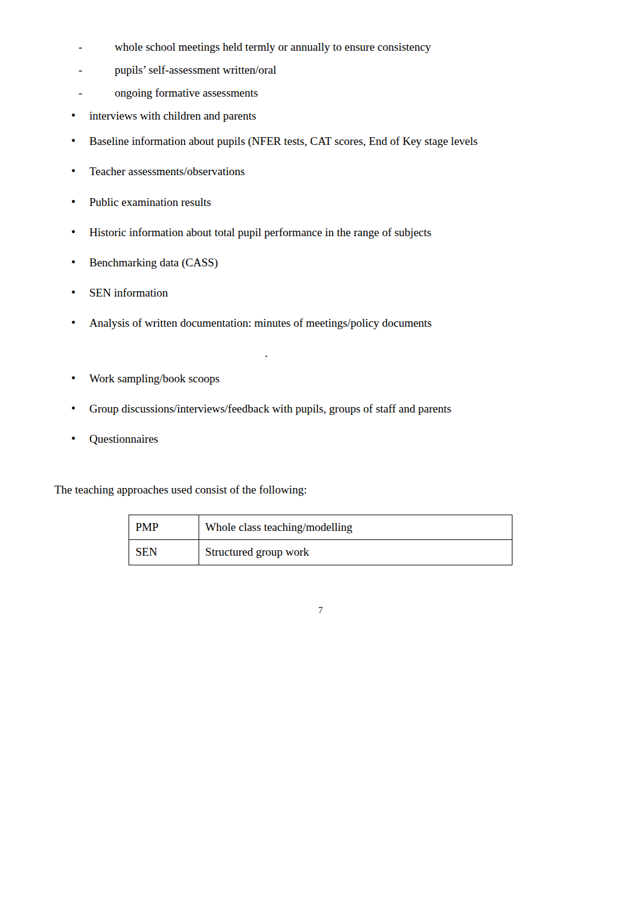whole school meetings held termly or annually to ensure consistency
pupils’ self-assessment written/oral
ongoing formative assessments
interviews with children and parents
Baseline information about pupils (NFER tests, CAT scores, End of Key stage levels
Teacher assessments/observations
Public examination results
Historic information about total pupil performance in the range of subjects
Benchmarking data (CASS)
SEN information
Analysis of written documentation: minutes of meetings/policy documents
.
Work sampling/book scoops
Group discussions/interviews/feedback with pupils, groups of staff and parents
Questionnaires
The teaching approaches used consist of the following:
| PMP | Whole class teaching/modelling |
| SEN | Structured group work |
7